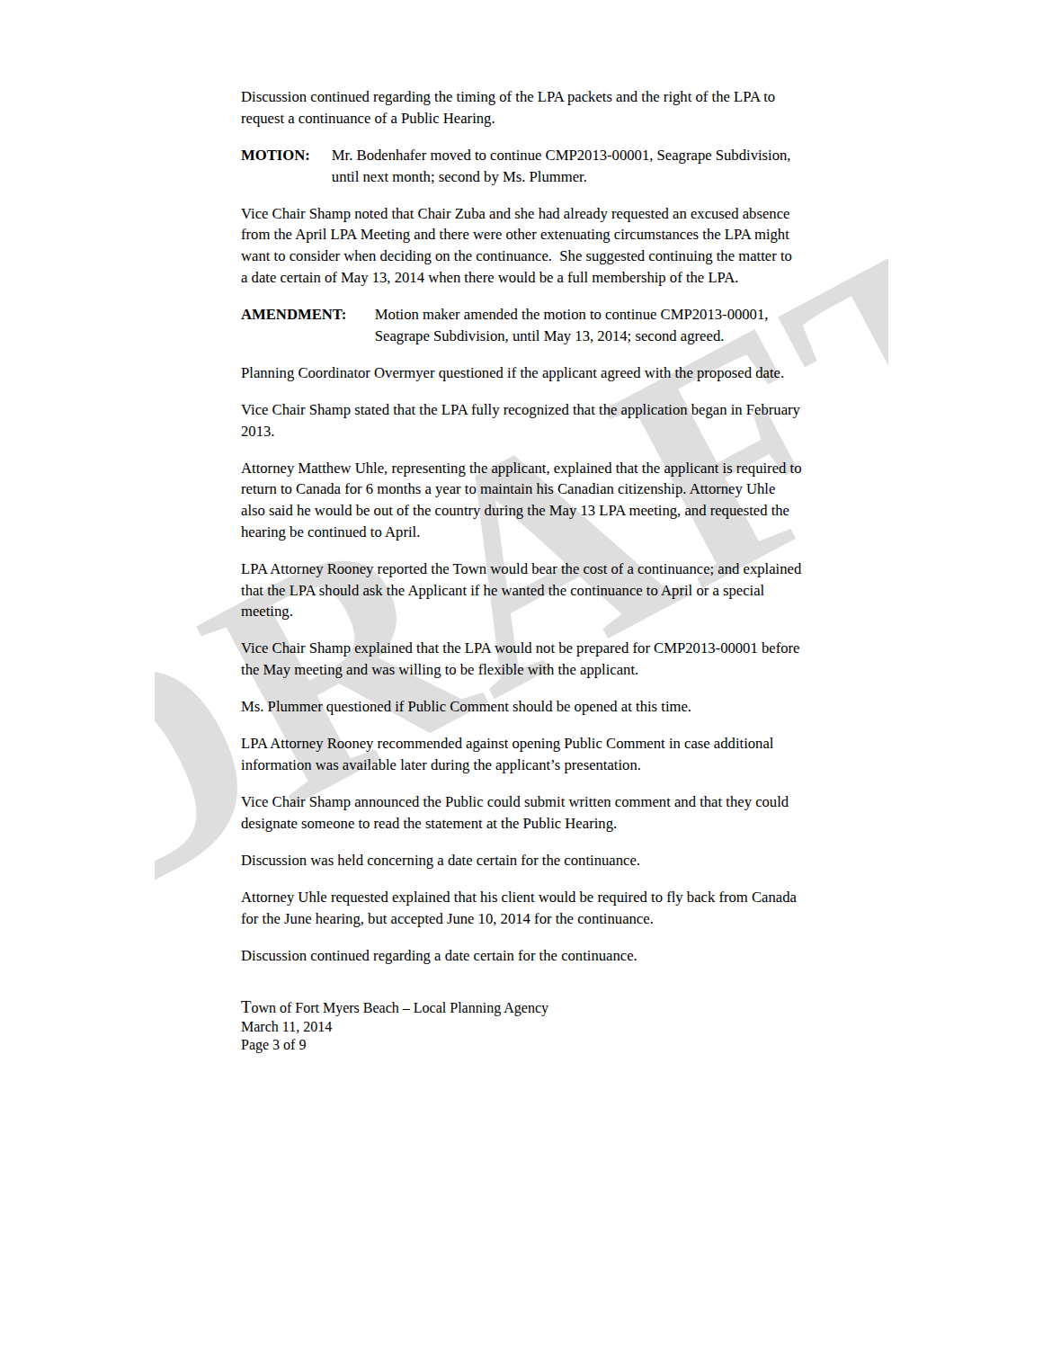DRAFT
Discussion continued regarding the timing of the LPA packets and the right of the LPA to request a continuance of a Public Hearing.
MOTION:
Mr. Bodenhafer moved to continue CMP2013-00001, Seagrape Subdivision, until next month; second by Ms. Plummer.
Vice Chair Shamp noted that Chair Zuba and she had already requested an excused absence from the April LPA Meeting and there were other extenuating circumstances the LPA might want to consider when deciding on the continuance. She suggested continuing the matter to a date certain of May 13, 2014 when there would be a full membership of the LPA.
AMENDMENT:
Motion maker amended the motion to continue CMP2013-00001, Seagrape Subdivision, until May 13, 2014; second agreed.
Planning Coordinator Overmyer questioned if the applicant agreed with the proposed date.
Vice Chair Shamp stated that the LPA fully recognized that the application began in February 2013.
Attorney Matthew Uhle, representing the applicant, explained that the applicant is required to return to Canada for 6 months a year to maintain his Canadian citizenship. Attorney Uhle also said he would be out of the country during the May 13 LPA meeting, and requested the hearing be continued to April.
LPA Attorney Rooney reported the Town would bear the cost of a continuance; and explained that the LPA should ask the Applicant if he wanted the continuance to April or a special meeting.
Vice Chair Shamp explained that the LPA would not be prepared for CMP2013-00001 before the May meeting and was willing to be flexible with the applicant.
Ms. Plummer questioned if Public Comment should be opened at this time.
LPA Attorney Rooney recommended against opening Public Comment in case additional information was available later during the applicant’s presentation.
Vice Chair Shamp announced the Public could submit written comment and that they could designate someone to read the statement at the Public Hearing.
Discussion was held concerning a date certain for the continuance.
Attorney Uhle requested explained that his client would be required to fly back from Canada for the June hearing, but accepted June 10, 2014 for the continuance.
Discussion continued regarding a date certain for the continuance.
Town of Fort Myers Beach – Local Planning Agency
March 11, 2014
Page 3 of 9